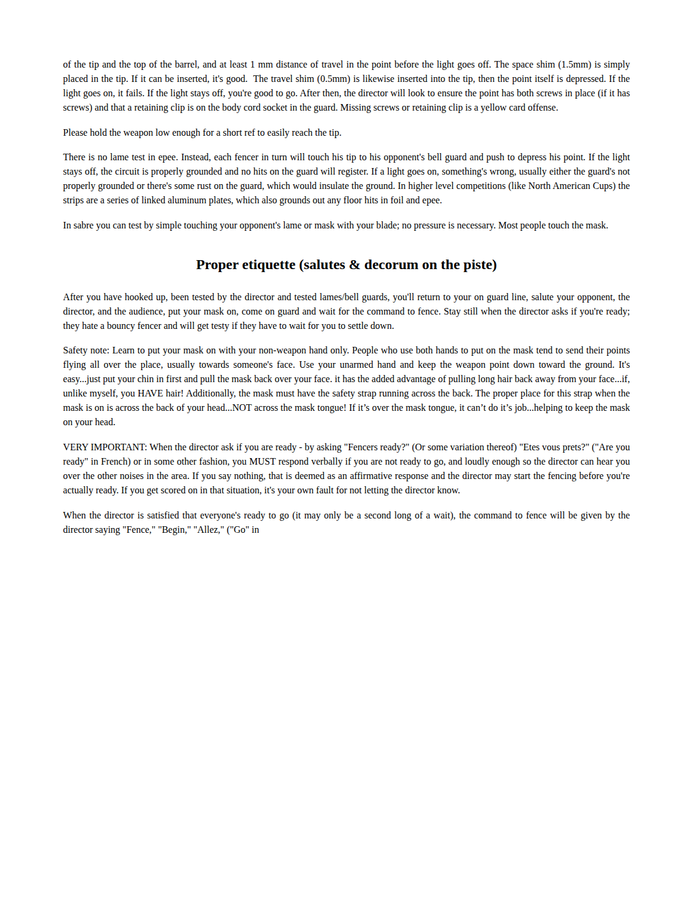of the tip and the top of the barrel, and at least 1 mm distance of travel in the point before the light goes off. The space shim (1.5mm) is simply placed in the tip. If it can be inserted, it's good. The travel shim (0.5mm) is likewise inserted into the tip, then the point itself is depressed. If the light goes on, it fails. If the light stays off, you're good to go. After then, the director will look to ensure the point has both screws in place (if it has screws) and that a retaining clip is on the body cord socket in the guard. Missing screws or retaining clip is a yellow card offense.
Please hold the weapon low enough for a short ref to easily reach the tip.
There is no lame test in epee. Instead, each fencer in turn will touch his tip to his opponent's bell guard and push to depress his point. If the light stays off, the circuit is properly grounded and no hits on the guard will register. If a light goes on, something's wrong, usually either the guard's not properly grounded or there's some rust on the guard, which would insulate the ground. In higher level competitions (like North American Cups) the strips are a series of linked aluminum plates, which also grounds out any floor hits in foil and epee.
In sabre you can test by simple touching your opponent's lame or mask with your blade; no pressure is necessary. Most people touch the mask.
Proper etiquette (salutes & decorum on the piste)
After you have hooked up, been tested by the director and tested lames/bell guards, you'll return to your on guard line, salute your opponent, the director, and the audience, put your mask on, come on guard and wait for the command to fence. Stay still when the director asks if you're ready; they hate a bouncy fencer and will get testy if they have to wait for you to settle down.
Safety note: Learn to put your mask on with your non-weapon hand only. People who use both hands to put on the mask tend to send their points flying all over the place, usually towards someone's face. Use your unarmed hand and keep the weapon point down toward the ground. It's easy...just put your chin in first and pull the mask back over your face. it has the added advantage of pulling long hair back away from your face...if, unlike myself, you HAVE hair! Additionally, the mask must have the safety strap running across the back. The proper place for this strap when the mask is on is across the back of your head...NOT across the mask tongue! If it’s over the mask tongue, it can’t do it’s job...helping to keep the mask on your head.
VERY IMPORTANT: When the director ask if you are ready - by asking "Fencers ready?" (Or some variation thereof) "Etes vous prets?" ("Are you ready" in French) or in some other fashion, you MUST respond verbally if you are not ready to go, and loudly enough so the director can hear you over the other noises in the area. If you say nothing, that is deemed as an affirmative response and the director may start the fencing before you're actually ready. If you get scored on in that situation, it's your own fault for not letting the director know.
When the director is satisfied that everyone's ready to go (it may only be a second long of a wait), the command to fence will be given by the director saying "Fence," "Begin," "Allez," ("Go" in